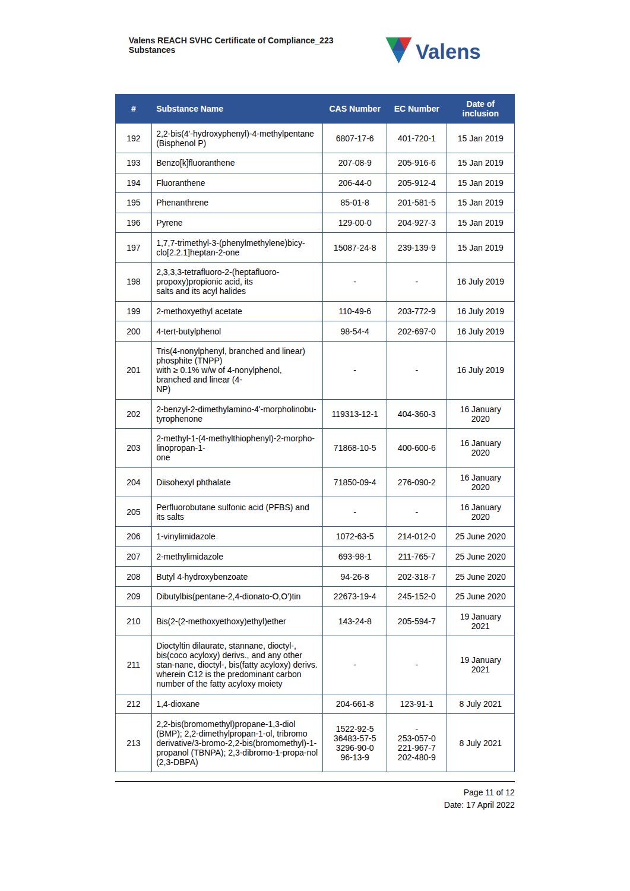Valens REACH SVHC Certificate of Compliance_223 Substances
Valens
| # | Substance Name | CAS Number | EC Number | Date of inclusion |
| --- | --- | --- | --- | --- |
| 192 | 2,2-bis(4'-hydroxyphenyl)-4-methylpentane (Bisphenol P) | 6807-17-6 | 401-720-1 | 15 Jan 2019 |
| 193 | Benzo[k]fluoranthene | 207-08-9 | 205-916-6 | 15 Jan 2019 |
| 194 | Fluoranthene | 206-44-0 | 205-912-4 | 15 Jan 2019 |
| 195 | Phenanthrene | 85-01-8 | 201-581-5 | 15 Jan 2019 |
| 196 | Pyrene | 129-00-0 | 204-927-3 | 15 Jan 2019 |
| 197 | 1,7,7-trimethyl-3-(phenylmethylene)bicy-clo[2.2.1]heptan-2-one | 15087-24-8 | 239-139-9 | 15 Jan 2019 |
| 198 | 2,3,3,3-tetrafluoro-2-(heptafluoro-propoxy)propionic acid, its salts and its acyl halides | - | - | 16 July 2019 |
| 199 | 2-methoxyethyl acetate | 110-49-6 | 203-772-9 | 16 July 2019 |
| 200 | 4-tert-butylphenol | 98-54-4 | 202-697-0 | 16 July 2019 |
| 201 | Tris(4-nonylphenyl, branched and linear) phosphite (TNPP) with ≥ 0.1% w/w of 4-nonylphenol, branched and linear (4- NP) | - | - | 16 July 2019 |
| 202 | 2-benzyl-2-dimethylamino-4'-morpholinobu-tyrophenone | 119313-12-1 | 404-360-3 | 16 January 2020 |
| 203 | 2-methyl-1-(4-methylthiophenyl)-2-morpho-linopropan-1- one | 71868-10-5 | 400-600-6 | 16 January 2020 |
| 204 | Diisohexyl phthalate | 71850-09-4 | 276-090-2 | 16 January 2020 |
| 205 | Perfluorobutane sulfonic acid (PFBS) and its salts | - | - | 16 January 2020 |
| 206 | 1-vinylimidazole | 1072-63-5 | 214-012-0 | 25 June 2020 |
| 207 | 2-methylimidazole | 693-98-1 | 211-765-7 | 25 June 2020 |
| 208 | Butyl 4-hydroxybenzoate | 94-26-8 | 202-318-7 | 25 June 2020 |
| 209 | Dibutylbis(pentane-2,4-dionato-O,O')tin | 22673-19-4 | 245-152-0 | 25 June 2020 |
| 210 | Bis(2-(2-methoxyethoxy)ethyl)ether | 143-24-8 | 205-594-7 | 19 January 2021 |
| 211 | Dioctyltin dilaurate, stannane, dioctyl-, bis(coco acyloxy) derivs., and any other stan-nane, dioctyl-, bis(fatty acyloxy) derivs. wherein C12 is the predominant carbon number of the fatty acyloxy moiety | - | - | 19 January 2021 |
| 212 | 1,4-dioxane | 204-661-8 | 123-91-1 | 8 July 2021 |
| 213 | 2,2-bis(bromomethyl)propane-1,3-diol (BMP); 2,2-dimethylpropan-1-ol, tribromo derivative/3-bromo-2,2-bis(bromomethyl)-1-propanol (TBNPA); 2,3-dibromo-1-propa-nol (2,3-DBPA) | 1522-92-5 36483-57-5 3296-90-0 96-13-9 | - 253-057-0 221-967-7 202-480-9 | 8 July 2021 |
Page 11 of 12
Date: 17 April 2022